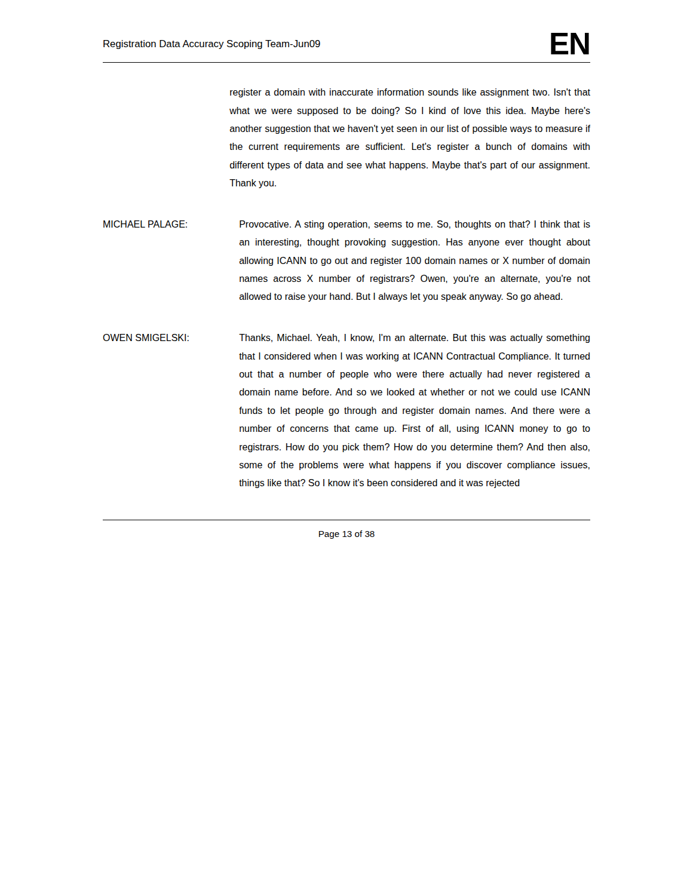Registration Data Accuracy Scoping Team-Jun09
EN
register a domain with inaccurate information sounds like assignment two. Isn't that what we were supposed to be doing? So I kind of love this idea. Maybe here's another suggestion that we haven't yet seen in our list of possible ways to measure if the current requirements are sufficient. Let's register a bunch of domains with different types of data and see what happens. Maybe that's part of our assignment. Thank you.
Michael Palage:
Provocative. A sting operation, seems to me. So, thoughts on that? I think that is an interesting, thought provoking suggestion. Has anyone ever thought about allowing ICANN to go out and register 100 domain names or X number of domain names across X number of registrars? Owen, you're an alternate, you're not allowed to raise your hand. But I always let you speak anyway. So go ahead.
Owen Smigelski:
Thanks, Michael. Yeah, I know, I'm an alternate. But this was actually something that I considered when I was working at ICANN Contractual Compliance. It turned out that a number of people who were there actually had never registered a domain name before. And so we looked at whether or not we could use ICANN funds to let people go through and register domain names. And there were a number of concerns that came up. First of all, using ICANN money to go to registrars. How do you pick them? How do you determine them? And then also, some of the problems were what happens if you discover compliance issues, things like that? So I know it's been considered and it was rejected
Page 13 of 38